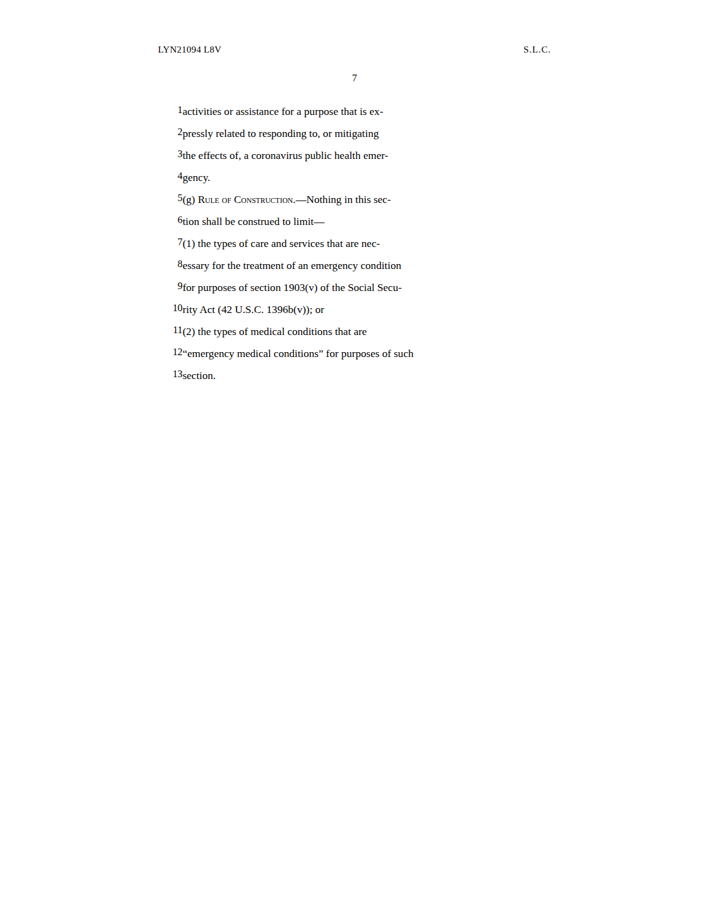LYN21094 L8V S.L.C.
7
| 1 | activities or assistance for a purpose that is ex- |
| 2 | pressly related to responding to, or mitigating |
| 3 | the effects of, a coronavirus public health emer- |
| 4 | gency. |
| 5 | (g) Rule of Construction. —Nothing in this sec- |
| 6 | tion shall be construed to limit— |
| 7 | (1) the types of care and services that are nec- |
| 8 | essary for the treatment of an emergency condition |
| 9 | for purposes of section 1903(v) of the Social Secu- |
| 10 | rity Act (42 U.S.C. 1396b(v)); or |
| 11 | (2) the types of medical conditions that are |
| 12 | “emergency medical conditions” for purposes of such |
| 13 | section. |